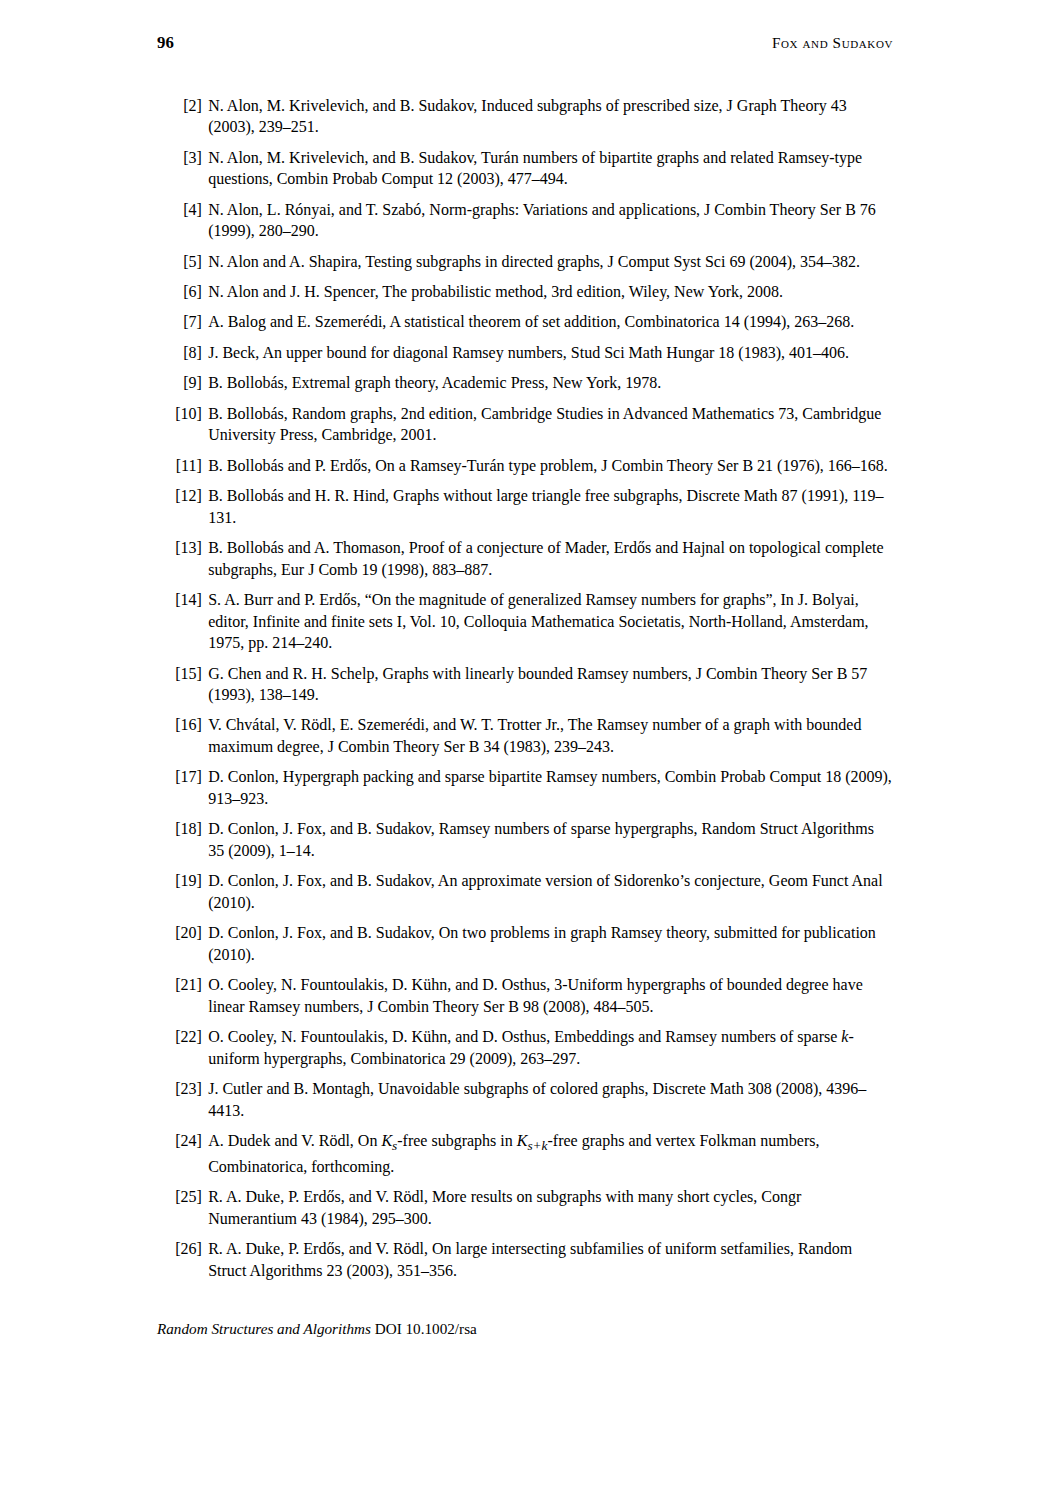96 Fox and Sudakov
[2] N. Alon, M. Krivelevich, and B. Sudakov, Induced subgraphs of prescribed size, J Graph Theory 43 (2003), 239–251.
[3] N. Alon, M. Krivelevich, and B. Sudakov, Turán numbers of bipartite graphs and related Ramsey-type questions, Combin Probab Comput 12 (2003), 477–494.
[4] N. Alon, L. Rónyai, and T. Szabó, Norm-graphs: Variations and applications, J Combin Theory Ser B 76 (1999), 280–290.
[5] N. Alon and A. Shapira, Testing subgraphs in directed graphs, J Comput Syst Sci 69 (2004), 354–382.
[6] N. Alon and J. H. Spencer, The probabilistic method, 3rd edition, Wiley, New York, 2008.
[7] A. Balog and E. Szemerédi, A statistical theorem of set addition, Combinatorica 14 (1994), 263–268.
[8] J. Beck, An upper bound for diagonal Ramsey numbers, Stud Sci Math Hungar 18 (1983), 401–406.
[9] B. Bollobás, Extremal graph theory, Academic Press, New York, 1978.
[10] B. Bollobás, Random graphs, 2nd edition, Cambridge Studies in Advanced Mathematics 73, Cambridgue University Press, Cambridge, 2001.
[11] B. Bollobás and P. Erdős, On a Ramsey-Turán type problem, J Combin Theory Ser B 21 (1976), 166–168.
[12] B. Bollobás and H. R. Hind, Graphs without large triangle free subgraphs, Discrete Math 87 (1991), 119–131.
[13] B. Bollobás and A. Thomason, Proof of a conjecture of Mader, Erdős and Hajnal on topological complete subgraphs, Eur J Comb 19 (1998), 883–887.
[14] S. A. Burr and P. Erdős, “On the magnitude of generalized Ramsey numbers for graphs”, In J. Bolyai, editor, Infinite and finite sets I, Vol. 10, Colloquia Mathematica Societatis, North-Holland, Amsterdam, 1975, pp. 214–240.
[15] G. Chen and R. H. Schelp, Graphs with linearly bounded Ramsey numbers, J Combin Theory Ser B 57 (1993), 138–149.
[16] V. Chvátal, V. Rödl, E. Szemerédi, and W. T. Trotter Jr., The Ramsey number of a graph with bounded maximum degree, J Combin Theory Ser B 34 (1983), 239–243.
[17] D. Conlon, Hypergraph packing and sparse bipartite Ramsey numbers, Combin Probab Comput 18 (2009), 913–923.
[18] D. Conlon, J. Fox, and B. Sudakov, Ramsey numbers of sparse hypergraphs, Random Struct Algorithms 35 (2009), 1–14.
[19] D. Conlon, J. Fox, and B. Sudakov, An approximate version of Sidorenko’s conjecture, Geom Funct Anal (2010).
[20] D. Conlon, J. Fox, and B. Sudakov, On two problems in graph Ramsey theory, submitted for publication (2010).
[21] O. Cooley, N. Fountoulakis, D. Kühn, and D. Osthus, 3-Uniform hypergraphs of bounded degree have linear Ramsey numbers, J Combin Theory Ser B 98 (2008), 484–505.
[22] O. Cooley, N. Fountoulakis, D. Kühn, and D. Osthus, Embeddings and Ramsey numbers of sparse k-uniform hypergraphs, Combinatorica 29 (2009), 263–297.
[23] J. Cutler and B. Montagh, Unavoidable subgraphs of colored graphs, Discrete Math 308 (2008), 4396–4413.
[24] A. Dudek and V. Rödl, On Ks-free subgraphs in Ks+k-free graphs and vertex Folkman numbers, Combinatorica, forthcoming.
[25] R. A. Duke, P. Erdős, and V. Rödl, More results on subgraphs with many short cycles, Congr Numerantium 43 (1984), 295–300.
[26] R. A. Duke, P. Erdős, and V. Rödl, On large intersecting subfamilies of uniform setfamilies, Random Struct Algorithms 23 (2003), 351–356.
Random Structures and Algorithms DOI 10.1002/rsa